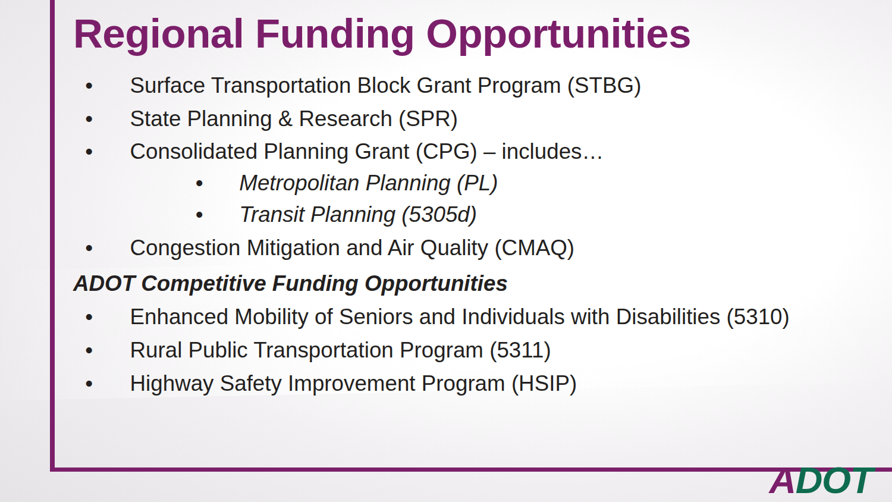Regional Funding Opportunities
Surface Transportation Block Grant Program (STBG)
State Planning & Research (SPR)
Consolidated Planning Grant (CPG) – includes…
Metropolitan Planning (PL)
Transit Planning (5305d)
Congestion Mitigation and Air Quality (CMAQ)
ADOT Competitive Funding Opportunities
Enhanced Mobility of Seniors and Individuals with Disabilities (5310)
Rural Public Transportation Program (5311)
Highway Safety Improvement Program (HSIP)
ADOT